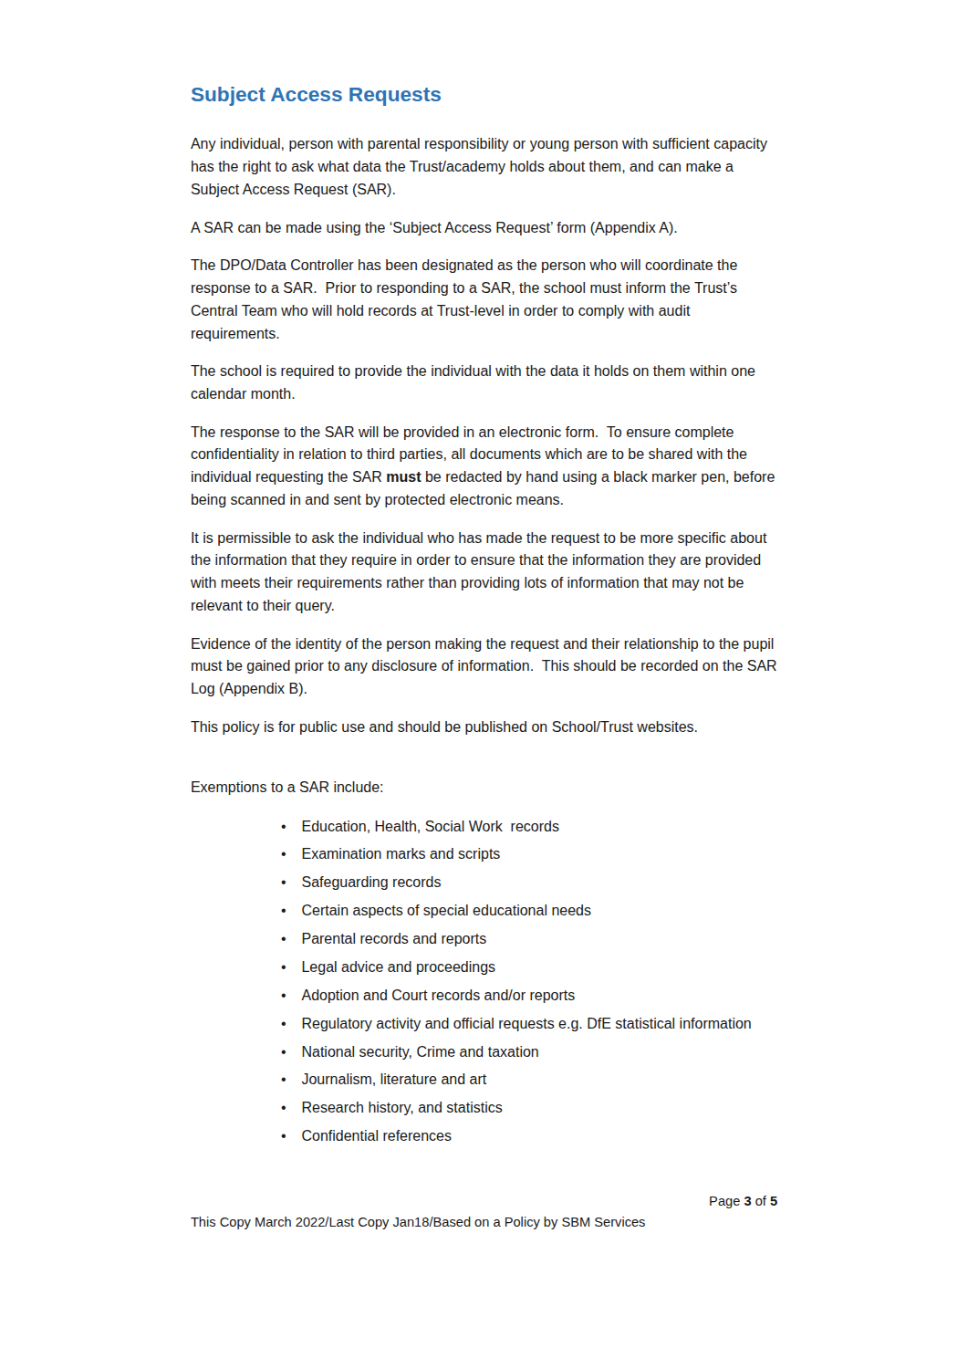Subject Access Requests
Any individual, person with parental responsibility or young person with sufficient capacity has the right to ask what data the Trust/academy holds about them, and can make a Subject Access Request (SAR).
A SAR can be made using the ‘Subject Access Request’ form (Appendix A).
The DPO/Data Controller has been designated as the person who will coordinate the response to a SAR. Prior to responding to a SAR, the school must inform the Trust’s Central Team who will hold records at Trust-level in order to comply with audit requirements.
The school is required to provide the individual with the data it holds on them within one calendar month.
The response to the SAR will be provided in an electronic form. To ensure complete confidentiality in relation to third parties, all documents which are to be shared with the individual requesting the SAR must be redacted by hand using a black marker pen, before being scanned in and sent by protected electronic means.
It is permissible to ask the individual who has made the request to be more specific about the information that they require in order to ensure that the information they are provided with meets their requirements rather than providing lots of information that may not be relevant to their query.
Evidence of the identity of the person making the request and their relationship to the pupil must be gained prior to any disclosure of information. This should be recorded on the SAR Log (Appendix B).
This policy is for public use and should be published on School/Trust websites.
Exemptions to a SAR include:
Education, Health, Social Work records
Examination marks and scripts
Safeguarding records
Certain aspects of special educational needs
Parental records and reports
Legal advice and proceedings
Adoption and Court records and/or reports
Regulatory activity and official requests e.g. DfE statistical information
National security, Crime and taxation
Journalism, literature and art
Research history, and statistics
Confidential references
Page 3 of 5
This Copy March 2022/Last Copy Jan18/Based on a Policy by SBM Services